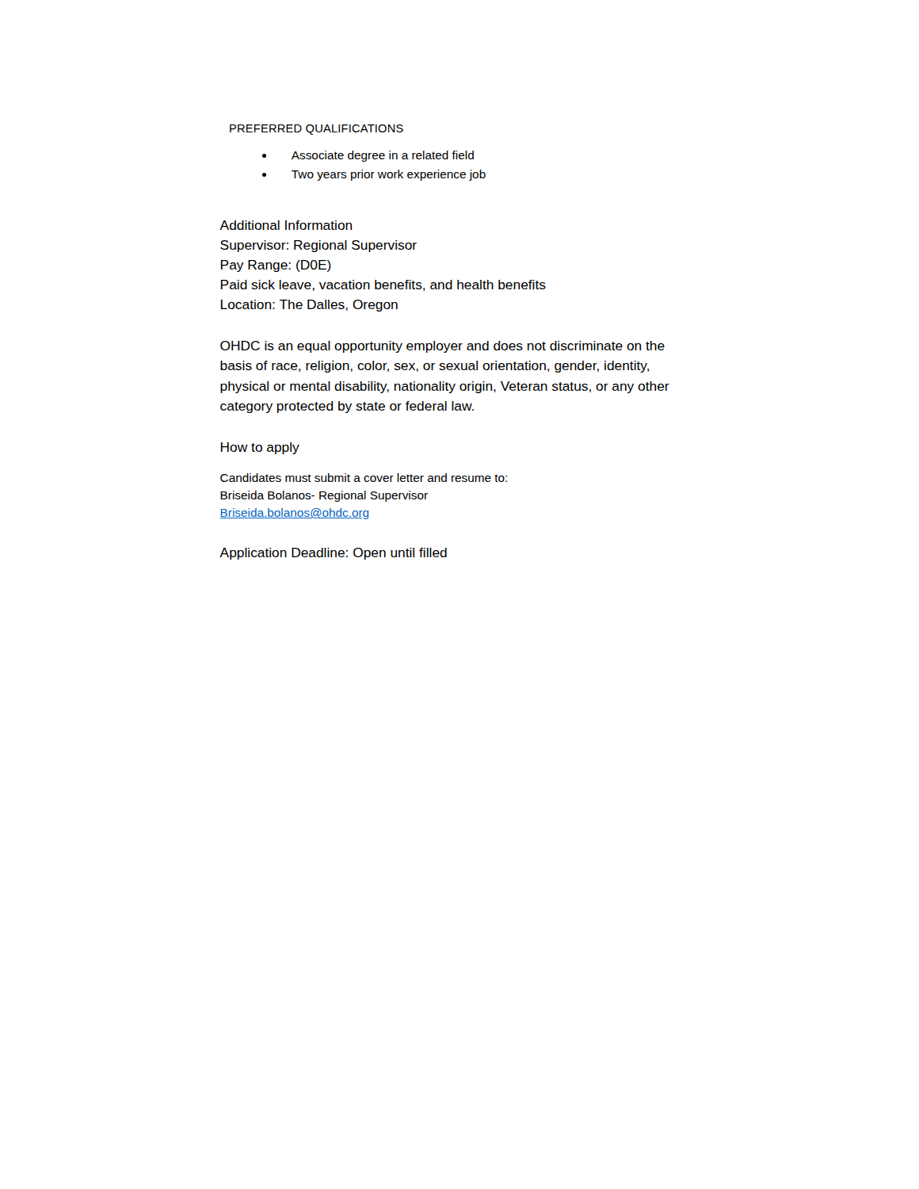PREFERRED QUALIFICATIONS
Associate degree in a related field
Two years prior work experience job
Additional Information
Supervisor: Regional Supervisor
Pay Range: (D0E)
Paid sick leave, vacation benefits, and health benefits
Location: The Dalles, Oregon
OHDC is an equal opportunity employer and does not discriminate on the basis of race, religion, color, sex, or sexual orientation, gender, identity, physical or mental disability, nationality origin, Veteran status, or any other category protected by state or federal law.
How to apply
Candidates must submit a cover letter and resume to:
Briseida Bolanos- Regional Supervisor
Briseida.bolanos@ohdc.org
Application Deadline: Open until filled